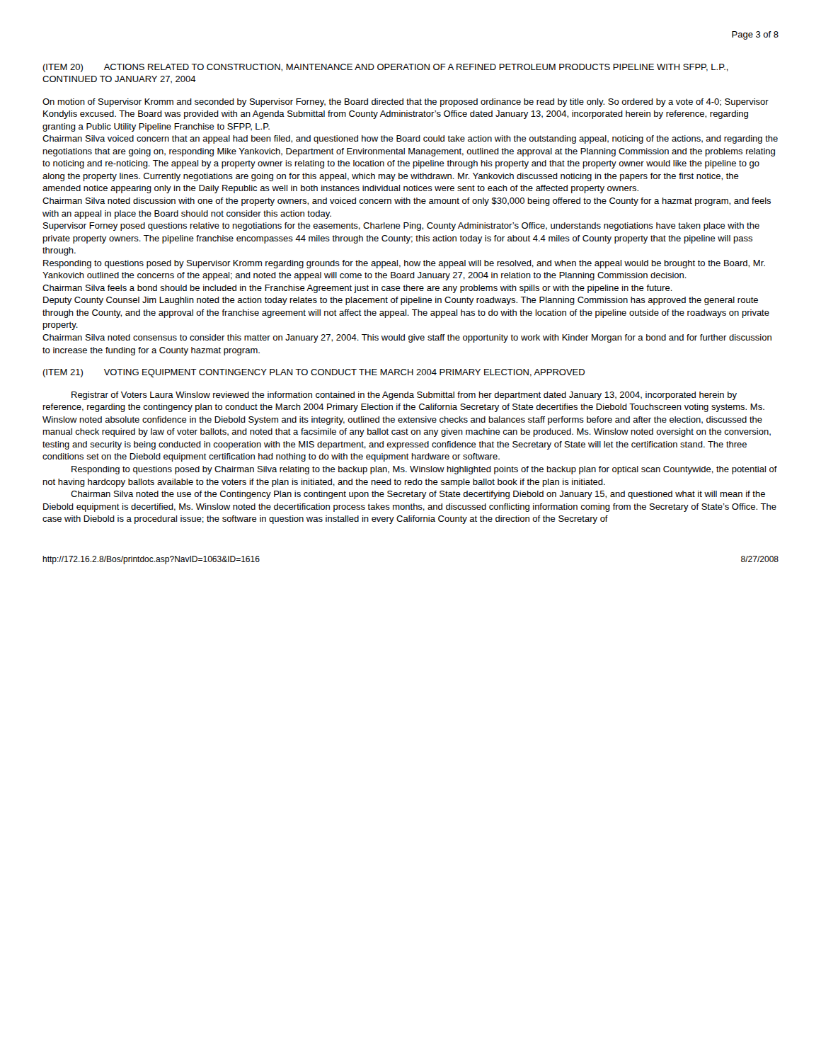Page 3 of 8
(Item 20) ACTIONS RELATED TO CONSTRUCTION, MAINTENANCE AND OPERATION OF A REFINED PETROLEUM PRODUCTS PIPELINE WITH SFPP, L.P., CONTINUED TO JANUARY 27, 2004
On motion of Supervisor Kromm and seconded by Supervisor Forney, the Board directed that the proposed ordinance be read by title only. So ordered by a vote of 4-0; Supervisor Kondylis excused. The Board was provided with an Agenda Submittal from County Administrator’s Office dated January 13, 2004, incorporated herein by reference, regarding granting a Public Utility Pipeline Franchise to SFPP, L.P.
Chairman Silva voiced concern that an appeal had been filed, and questioned how the Board could take action with the outstanding appeal, noticing of the actions, and regarding the negotiations that are going on, responding Mike Yankovich, Department of Environmental Management, outlined the approval at the Planning Commission and the problems relating to noticing and re-noticing. The appeal by a property owner is relating to the location of the pipeline through his property and that the property owner would like the pipeline to go along the property lines. Currently negotiations are going on for this appeal, which may be withdrawn. Mr. Yankovich discussed noticing in the papers for the first notice, the amended notice appearing only in the Daily Republic as well in both instances individual notices were sent to each of the affected property owners.
Chairman Silva noted discussion with one of the property owners, and voiced concern with the amount of only $30,000 being offered to the County for a hazmat program, and feels with an appeal in place the Board should not consider this action today.
Supervisor Forney posed questions relative to negotiations for the easements, Charlene Ping, County Administrator’s Office, understands negotiations have taken place with the private property owners. The pipeline franchise encompasses 44 miles through the County; this action today is for about 4.4 miles of County property that the pipeline will pass through.
Responding to questions posed by Supervisor Kromm regarding grounds for the appeal, how the appeal will be resolved, and when the appeal would be brought to the Board, Mr. Yankovich outlined the concerns of the appeal; and noted the appeal will come to the Board January 27, 2004 in relation to the Planning Commission decision.
Chairman Silva feels a bond should be included in the Franchise Agreement just in case there are any problems with spills or with the pipeline in the future.
Deputy County Counsel Jim Laughlin noted the action today relates to the placement of pipeline in County roadways. The Planning Commission has approved the general route through the County, and the approval of the franchise agreement will not affect the appeal. The appeal has to do with the location of the pipeline outside of the roadways on private property.
Chairman Silva noted consensus to consider this matter on January 27, 2004. This would give staff the opportunity to work with Kinder Morgan for a bond and for further discussion to increase the funding for a County hazmat program.
(Item 21) VOTING EQUIPMENT CONTINGENCY PLAN TO CONDUCT THE MARCH 2004 PRIMARY ELECTION, APPROVED
Registrar of Voters Laura Winslow reviewed the information contained in the Agenda Submittal from her department dated January 13, 2004, incorporated herein by reference, regarding the contingency plan to conduct the March 2004 Primary Election if the California Secretary of State decertifies the Diebold Touchscreen voting systems. Ms. Winslow noted absolute confidence in the Diebold System and its integrity, outlined the extensive checks and balances staff performs before and after the election, discussed the manual check required by law of voter ballots, and noted that a facsimile of any ballot cast on any given machine can be produced. Ms. Winslow noted oversight on the conversion, testing and security is being conducted in cooperation with the MIS department, and expressed confidence that the Secretary of State will let the certification stand. The three conditions set on the Diebold equipment certification had nothing to do with the equipment hardware or software.
Responding to questions posed by Chairman Silva relating to the backup plan, Ms. Winslow highlighted points of the backup plan for optical scan Countywide, the potential of not having hardcopy ballots available to the voters if the plan is initiated, and the need to redo the sample ballot book if the plan is initiated.
Chairman Silva noted the use of the Contingency Plan is contingent upon the Secretary of State decertifying Diebold on January 15, and questioned what it will mean if the Diebold equipment is decertified, Ms. Winslow noted the decertification process takes months, and discussed conflicting information coming from the Secretary of State’s Office. The case with Diebold is a procedural issue; the software in question was installed in every California County at the direction of the Secretary of
http://172.16.2.8/Bos/printdoc.asp?NavID=1063&ID=1616 8/27/2008